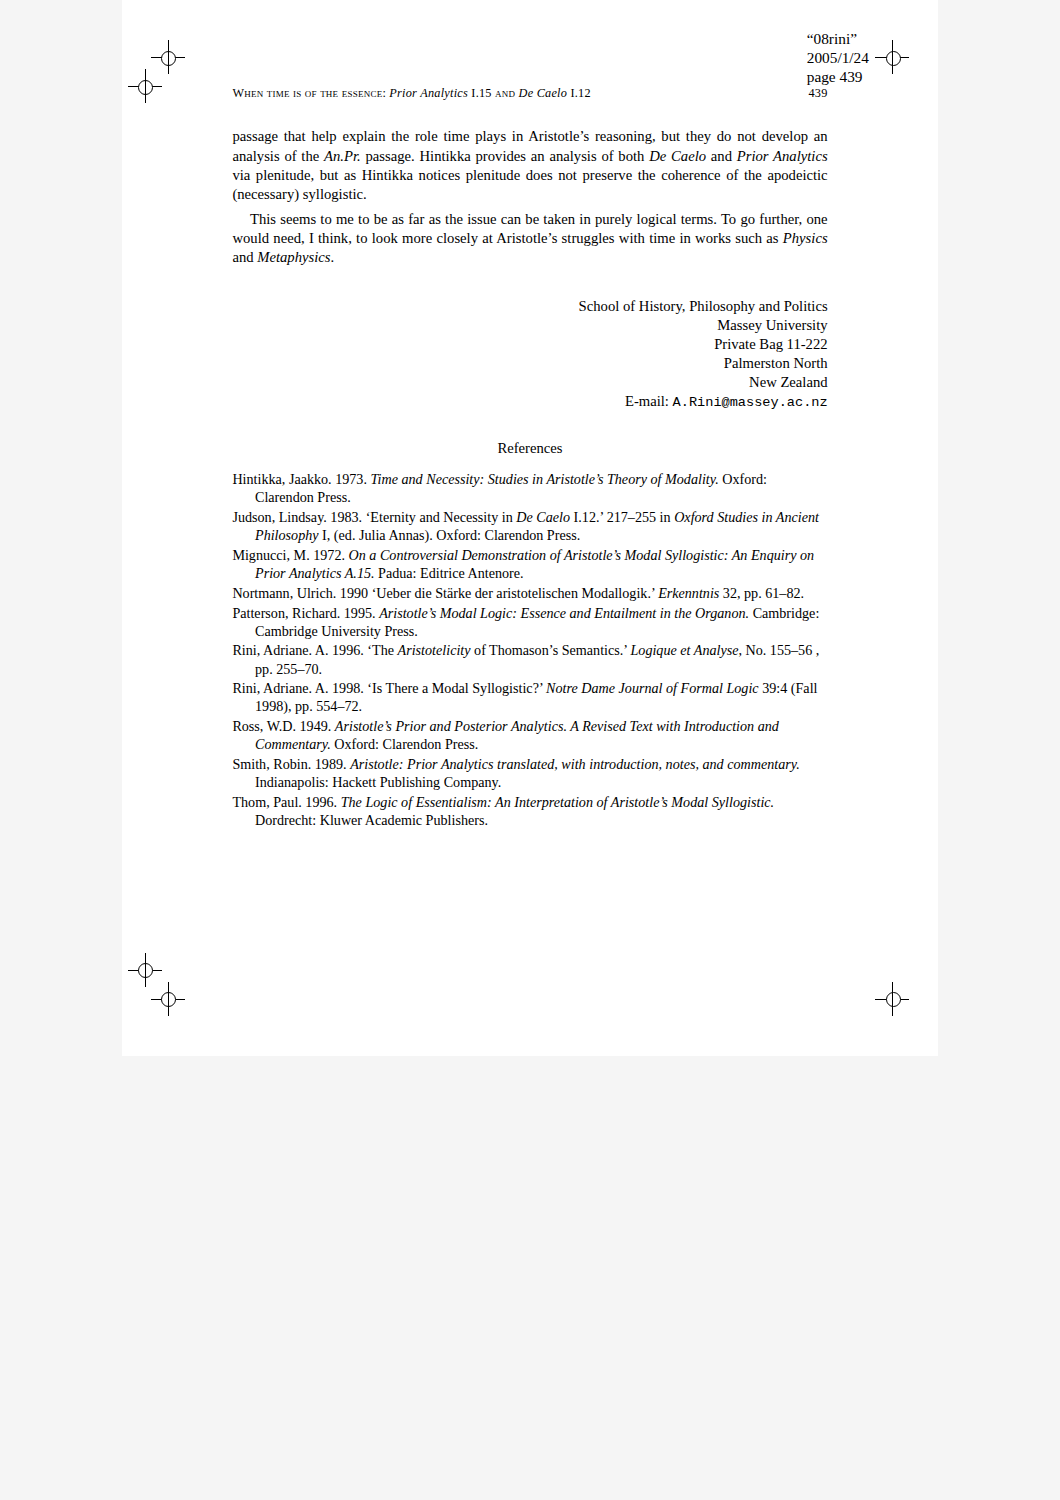“08rini”
2005/1/24
page 439
When time is of the essence: Prior Analytics I.15 and De Caelo I.12 439
passage that help explain the role time plays in Aristotle’s reasoning, but they do not develop an analysis of the An.Pr. passage. Hintikka provides an analysis of both De Caelo and Prior Analytics via plenitude, but as Hintikka notices plenitude does not preserve the coherence of the apodeictic (necessary) syllogistic.
This seems to me to be as far as the issue can be taken in purely logical terms. To go further, one would need, I think, to look more closely at Aristotle’s struggles with time in works such as Physics and Metaphysics.
School of History, Philosophy and Politics
Massey University
Private Bag 11-222
Palmerston North
New Zealand
E-mail: A.Rini@massey.ac.nz
References
Hintikka, Jaakko. 1973. Time and Necessity: Studies in Aristotle’s Theory of Modality. Oxford: Clarendon Press.
Judson, Lindsay. 1983. ‘Eternity and Necessity in De Caelo I.12.’ 217–255 in Oxford Studies in Ancient Philosophy I, (ed. Julia Annas). Oxford: Clarendon Press.
Mignucci, M. 1972. On a Controversial Demonstration of Aristotle’s Modal Syllogistic: An Enquiry on Prior Analytics A.15. Padua: Editrice Antenore.
Nortmann, Ulrich. 1990 ‘Ueber die Stärke der aristotelischen Modallogik.’ Erkenntnis 32, pp. 61–82.
Patterson, Richard. 1995. Aristotle’s Modal Logic: Essence and Entailment in the Organon. Cambridge: Cambridge University Press.
Rini, Adriane. A. 1996. ‘The Aristotelicity of Thomason’s Semantics.’ Logique et Analyse, No. 155–56 , pp. 255–70.
Rini, Adriane. A. 1998. ‘Is There a Modal Syllogistic?’ Notre Dame Journal of Formal Logic 39:4 (Fall 1998), pp. 554–72.
Ross, W.D. 1949. Aristotle’s Prior and Posterior Analytics. A Revised Text with Introduction and Commentary. Oxford: Clarendon Press.
Smith, Robin. 1989. Aristotle: Prior Analytics translated, with introduction, notes, and commentary. Indianapolis: Hackett Publishing Company.
Thom, Paul. 1996. The Logic of Essentialism: An Interpretation of Aristotle’s Modal Syllogistic. Dordrecht: Kluwer Academic Publishers.